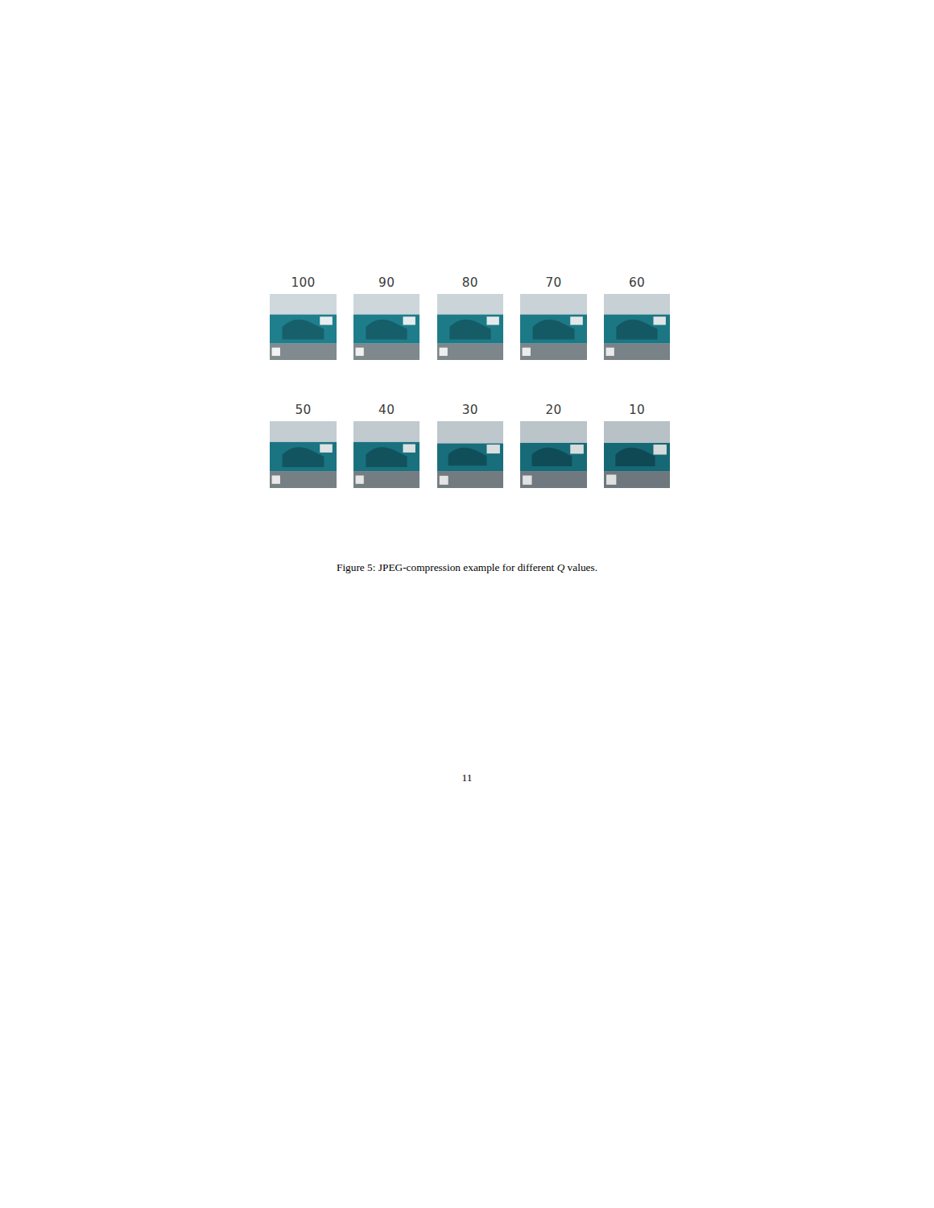100
90
80
70
60
50
40
30
20
10
Figure 5: JPEG-compression example for different Q values.
11